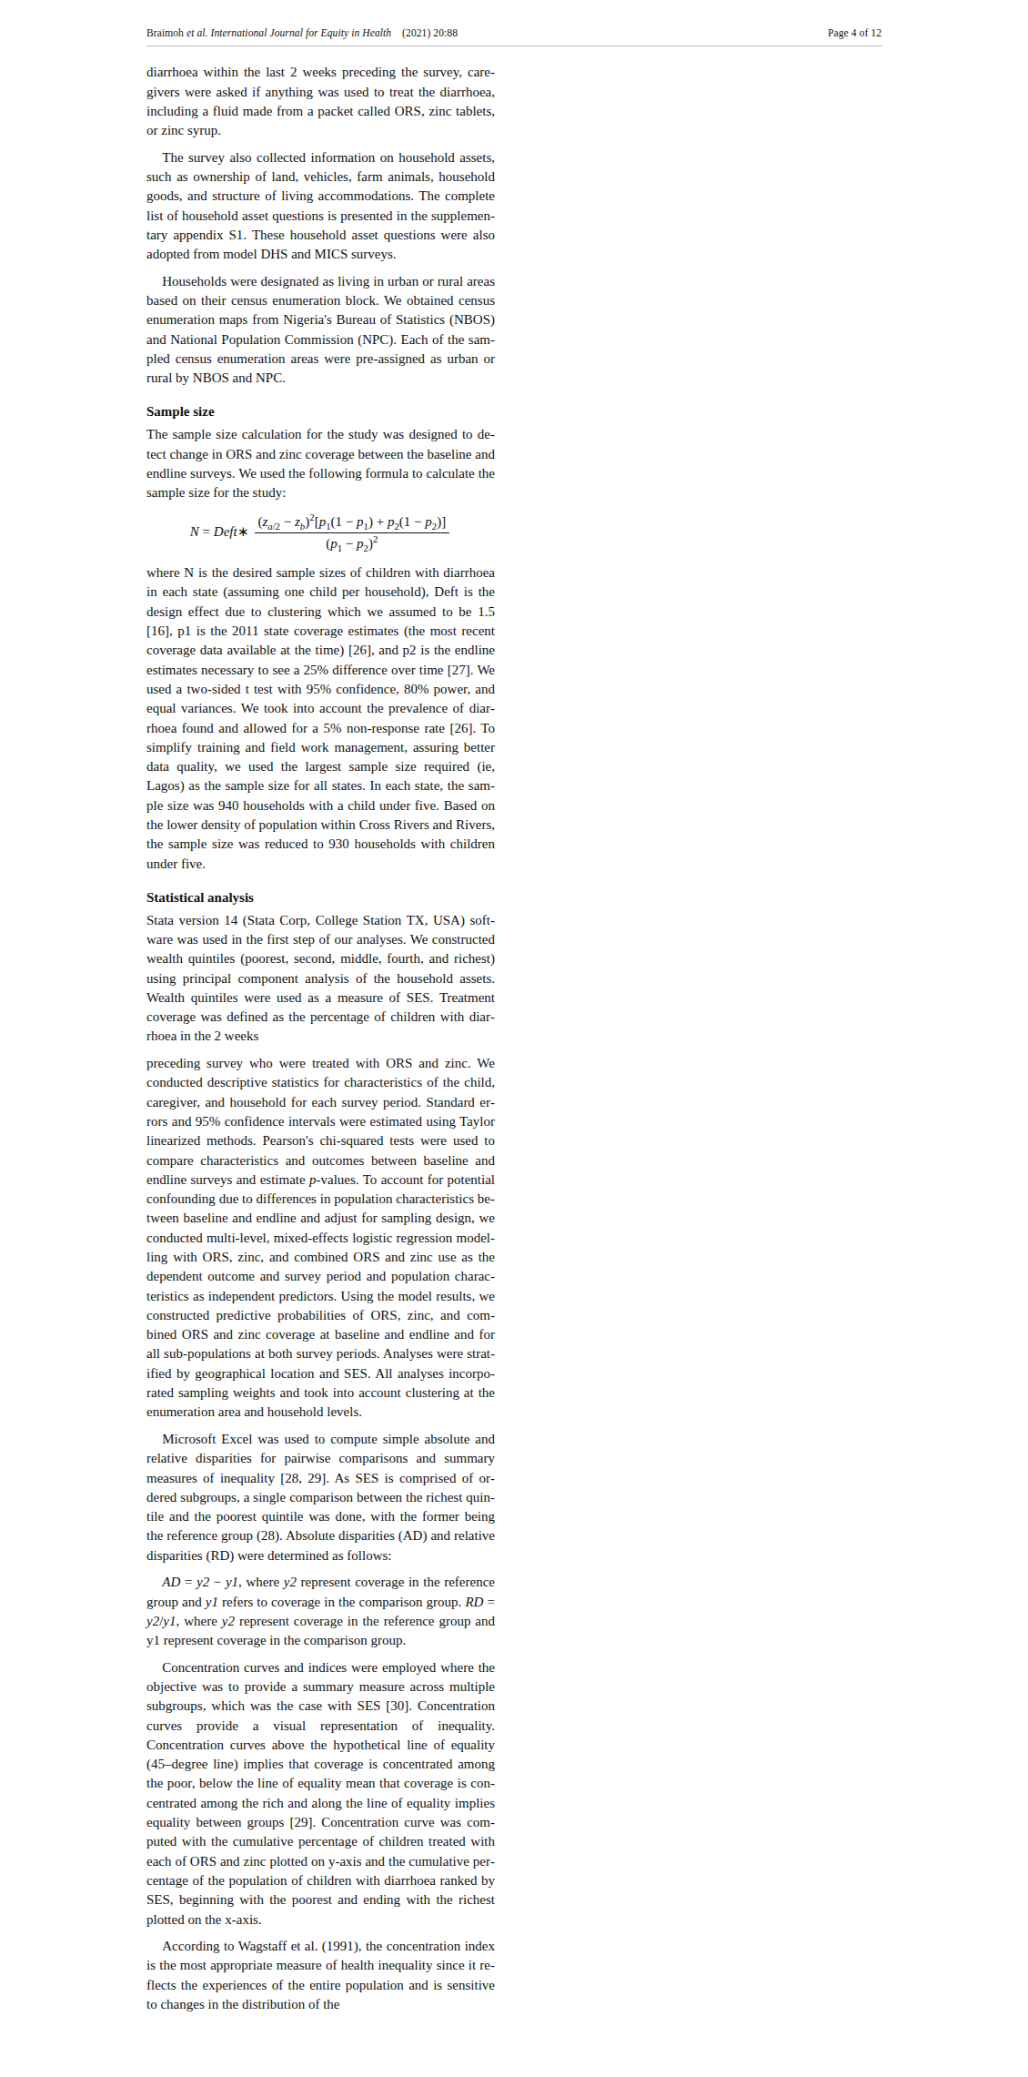Braimoh et al. International Journal for Equity in Health (2021) 20:88
Page 4 of 12
diarrhoea within the last 2 weeks preceding the survey, caregivers were asked if anything was used to treat the diarrhoea, including a fluid made from a packet called ORS, zinc tablets, or zinc syrup.
The survey also collected information on household assets, such as ownership of land, vehicles, farm animals, household goods, and structure of living accommodations. The complete list of household asset questions is presented in the supplementary appendix S1. These household asset questions were also adopted from model DHS and MICS surveys.
Households were designated as living in urban or rural areas based on their census enumeration block. We obtained census enumeration maps from Nigeria's Bureau of Statistics (NBOS) and National Population Commission (NPC). Each of the sampled census enumeration areas were pre-assigned as urban or rural by NBOS and NPC.
Sample size
The sample size calculation for the study was designed to detect change in ORS and zinc coverage between the baseline and endline surveys. We used the following formula to calculate the sample size for the study:
N = Deft∗ (za/2 − zb)2[p1(1 − p1) + p2(1 − p2)] (p1 − p2)2
where N is the desired sample sizes of children with diarrhoea in each state (assuming one child per household), Deft is the design effect due to clustering which we assumed to be 1.5 [16], p1 is the 2011 state coverage estimates (the most recent coverage data available at the time) [26], and p2 is the endline estimates necessary to see a 25% difference over time [27]. We used a two-sided t test with 95% confidence, 80% power, and equal variances. We took into account the prevalence of diarrhoea found and allowed for a 5% non-response rate [26]. To simplify training and field work management, assuring better data quality, we used the largest sample size required (ie, Lagos) as the sample size for all states. In each state, the sample size was 940 households with a child under five. Based on the lower density of population within Cross Rivers and Rivers, the sample size was reduced to 930 households with children under five.
Statistical analysis
Stata version 14 (Stata Corp, College Station TX, USA) software was used in the first step of our analyses. We constructed wealth quintiles (poorest, second, middle, fourth, and richest) using principal component analysis of the household assets. Wealth quintiles were used as a measure of SES. Treatment coverage was defined as the percentage of children with diarrhoea in the 2 weeks
preceding survey who were treated with ORS and zinc. We conducted descriptive statistics for characteristics of the child, caregiver, and household for each survey period. Standard errors and 95% confidence intervals were estimated using Taylor linearized methods. Pearson's chi-squared tests were used to compare characteristics and outcomes between baseline and endline surveys and estimate p-values. To account for potential confounding due to differences in population characteristics between baseline and endline and adjust for sampling design, we conducted multi-level, mixed-effects logistic regression modelling with ORS, zinc, and combined ORS and zinc use as the dependent outcome and survey period and population characteristics as independent predictors. Using the model results, we constructed predictive probabilities of ORS, zinc, and combined ORS and zinc coverage at baseline and endline and for all sub-populations at both survey periods. Analyses were stratified by geographical location and SES. All analyses incorporated sampling weights and took into account clustering at the enumeration area and household levels.
Microsoft Excel was used to compute simple absolute and relative disparities for pairwise comparisons and summary measures of inequality [28, 29]. As SES is comprised of ordered subgroups, a single comparison between the richest quintile and the poorest quintile was done, with the former being the reference group (28). Absolute disparities (AD) and relative disparities (RD) were determined as follows:
AD = y2 − y1, where y2 represent coverage in the reference group and y1 refers to coverage in the comparison group. RD = y2/y1, where y2 represent coverage in the reference group and y1 represent coverage in the comparison group.
Concentration curves and indices were employed where the objective was to provide a summary measure across multiple subgroups, which was the case with SES [30]. Concentration curves provide a visual representation of inequality. Concentration curves above the hypothetical line of equality (45–degree line) implies that coverage is concentrated among the poor, below the line of equality mean that coverage is concentrated among the rich and along the line of equality implies equality between groups [29]. Concentration curve was computed with the cumulative percentage of children treated with each of ORS and zinc plotted on y-axis and the cumulative percentage of the population of children with diarrhoea ranked by SES, beginning with the poorest and ending with the richest plotted on the x-axis.
According to Wagstaff et al. (1991), the concentration index is the most appropriate measure of health inequality since it reflects the experiences of the entire population and is sensitive to changes in the distribution of the